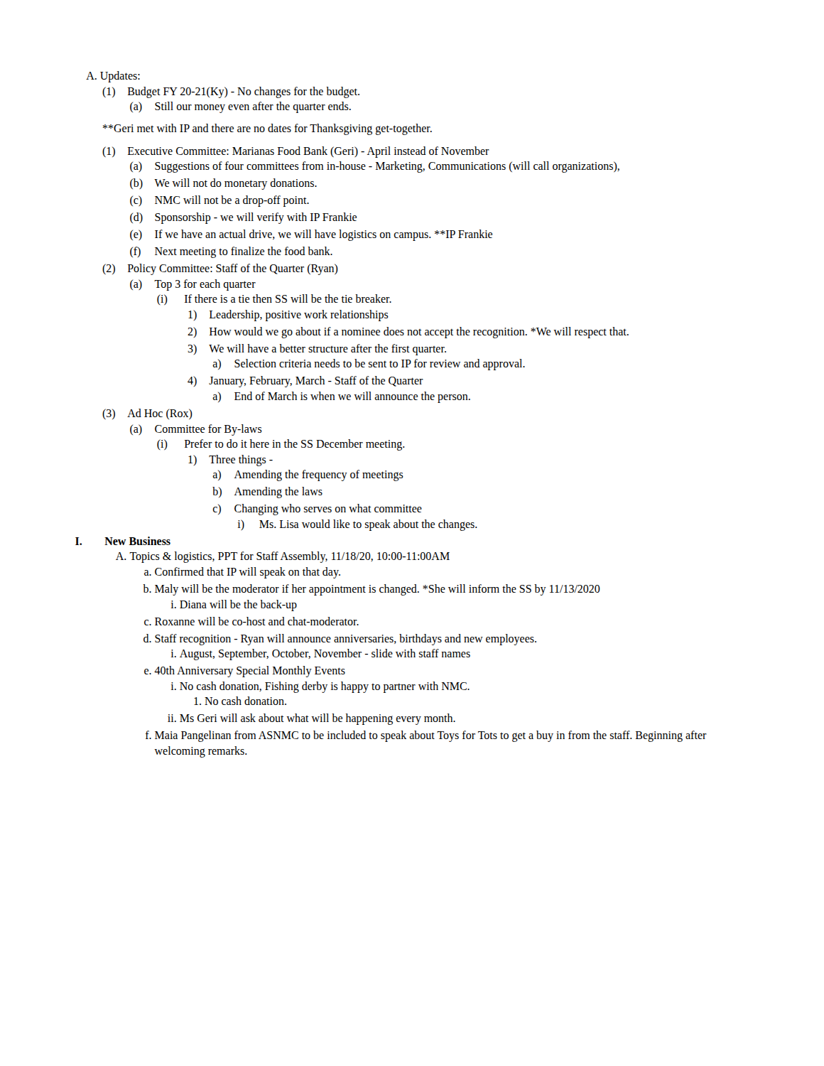Updates:
Budget FY 20-21(Ky) - No changes for the budget.
Still our money even after the quarter ends.
**Geri met with IP and there are no dates for Thanksgiving get-together.
Executive Committee: Marianas Food Bank (Geri) - April instead of November
Suggestions of four committees from in-house - Marketing, Communications (will call organizations),
We will not do monetary donations.
NMC will not be a drop-off point.
Sponsorship - we will verify with IP Frankie
If we have an actual drive, we will have logistics on campus. **IP Frankie
Next meeting to finalize the food bank.
Policy Committee: Staff of the Quarter (Ryan)
Top 3 for each quarter
If there is a tie then SS will be the tie breaker.
Leadership, positive work relationships
How would we go about if a nominee does not accept the recognition. *We will respect that.
We will have a better structure after the first quarter.
Selection criteria needs to be sent to IP for review and approval.
January, February, March - Staff of the Quarter
End of March is when we will announce the person.
Ad Hoc (Rox)
Committee for By-laws
Prefer to do it here in the SS December meeting.
Three things -
Amending the frequency of meetings
Amending the laws
Changing who serves on what committee
Ms. Lisa would like to speak about the changes.
New Business
Topics & logistics, PPT for Staff Assembly, 11/18/20, 10:00-11:00AM
Confirmed that IP will speak on that day.
Maly will be the moderator if her appointment is changed. *She will inform the SS by 11/13/2020
Diana will be the back-up
Roxanne will be co-host and chat-moderator.
Staff recognition - Ryan will announce anniversaries, birthdays and new employees.
August, September, October, November - slide with staff names
40th Anniversary Special Monthly Events
No cash donation, Fishing derby is happy to partner with NMC.
No cash donation.
Ms Geri will ask about what will be happening every month.
Maia Pangelinan from ASNMC to be included to speak about Toys for Tots to get a buy in from the staff. Beginning after welcoming remarks.